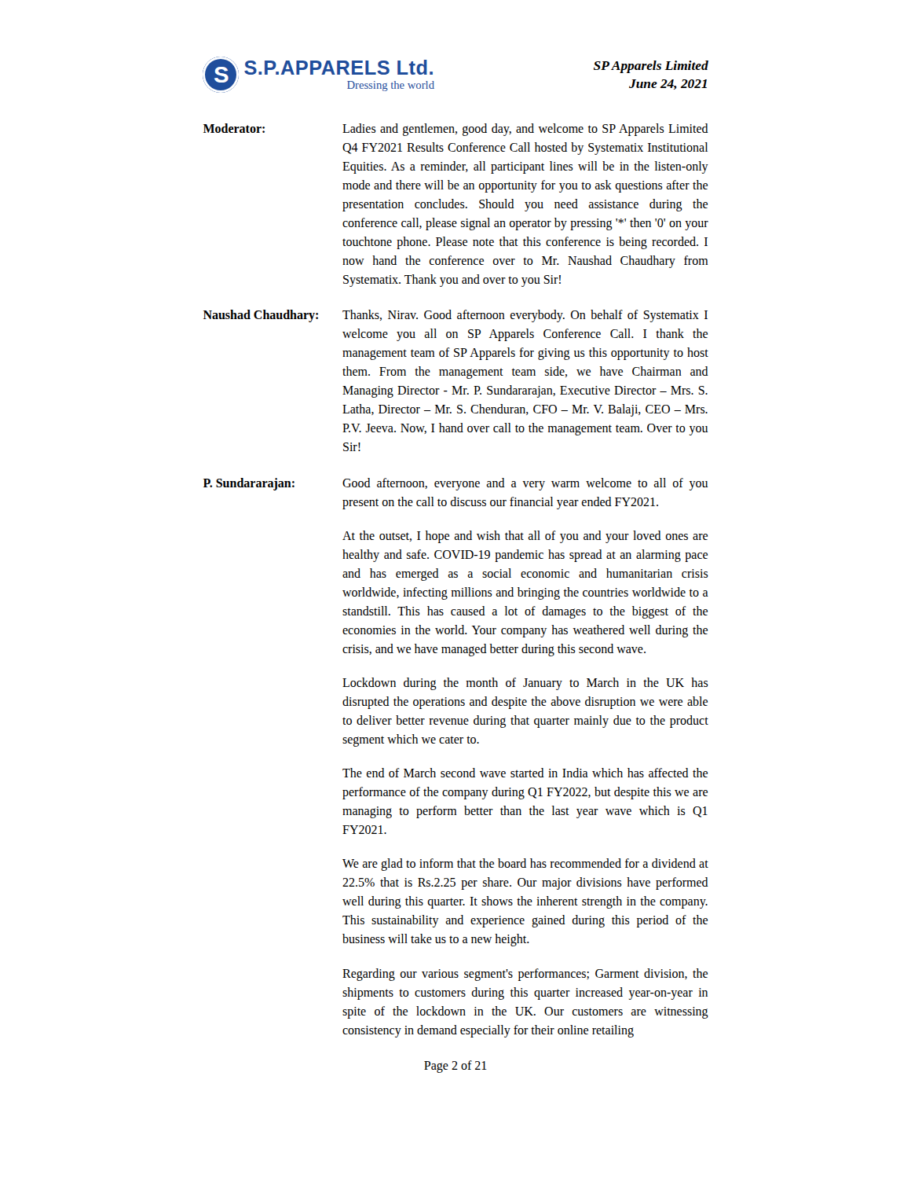S
S.P.APPARELS Ltd.
Dressing the world
SP Apparels Limited
June 24, 2021
Moderator:
Ladies and gentlemen, good day, and welcome to SP Apparels Limited Q4 FY2021 Results Conference Call hosted by Systematix Institutional Equities. As a reminder, all participant lines will be in the listen-only mode and there will be an opportunity for you to ask questions after the presentation concludes. Should you need assistance during the conference call, please signal an operator by pressing '*' then '0' on your touchtone phone. Please note that this conference is being recorded. I now hand the conference over to Mr. Naushad Chaudhary from Systematix. Thank you and over to you Sir!
Naushad Chaudhary:
Thanks, Nirav. Good afternoon everybody. On behalf of Systematix I welcome you all on SP Apparels Conference Call. I thank the management team of SP Apparels for giving us this opportunity to host them. From the management team side, we have Chairman and Managing Director - Mr. P. Sundararajan, Executive Director – Mrs. S. Latha, Director – Mr. S. Chenduran, CFO – Mr. V. Balaji, CEO – Mrs. P.V. Jeeva. Now, I hand over call to the management team. Over to you Sir!
P. Sundararajan:
Good afternoon, everyone and a very warm welcome to all of you present on the call to discuss our financial year ended FY2021.
At the outset, I hope and wish that all of you and your loved ones are healthy and safe. COVID-19 pandemic has spread at an alarming pace and has emerged as a social economic and humanitarian crisis worldwide, infecting millions and bringing the countries worldwide to a standstill. This has caused a lot of damages to the biggest of the economies in the world. Your company has weathered well during the crisis, and we have managed better during this second wave.
Lockdown during the month of January to March in the UK has disrupted the operations and despite the above disruption we were able to deliver better revenue during that quarter mainly due to the product segment which we cater to.
The end of March second wave started in India which has affected the performance of the company during Q1 FY2022, but despite this we are managing to perform better than the last year wave which is Q1 FY2021.
We are glad to inform that the board has recommended for a dividend at 22.5% that is Rs.2.25 per share. Our major divisions have performed well during this quarter. It shows the inherent strength in the company. This sustainability and experience gained during this period of the business will take us to a new height.
Regarding our various segment's performances; Garment division, the shipments to customers during this quarter increased year-on-year in spite of the lockdown in the UK. Our customers are witnessing consistency in demand especially for their online retailing
Page 2 of 21